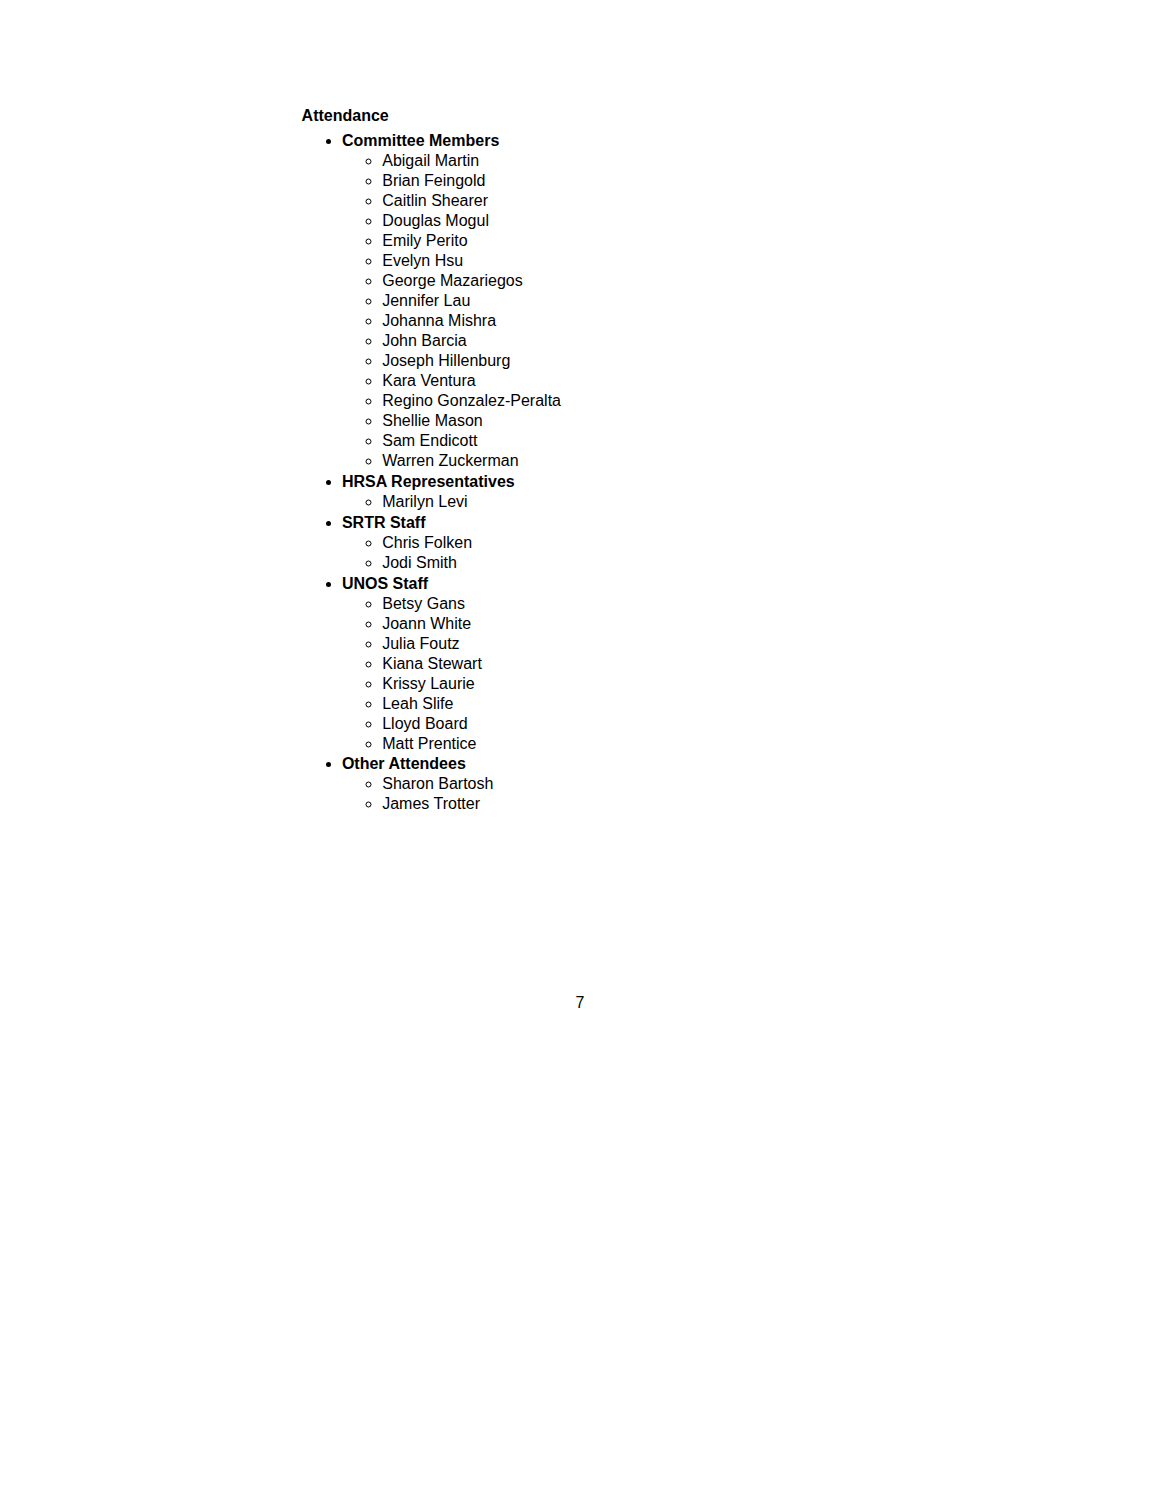Attendance
Committee Members
Abigail Martin
Brian Feingold
Caitlin Shearer
Douglas Mogul
Emily Perito
Evelyn Hsu
George Mazariegos
Jennifer Lau
Johanna Mishra
John Barcia
Joseph Hillenburg
Kara Ventura
Regino Gonzalez-Peralta
Shellie Mason
Sam Endicott
Warren Zuckerman
HRSA Representatives
Marilyn Levi
SRTR Staff
Chris Folken
Jodi Smith
UNOS Staff
Betsy Gans
Joann White
Julia Foutz
Kiana Stewart
Krissy Laurie
Leah Slife
Lloyd Board
Matt Prentice
Other Attendees
Sharon Bartosh
James Trotter
7